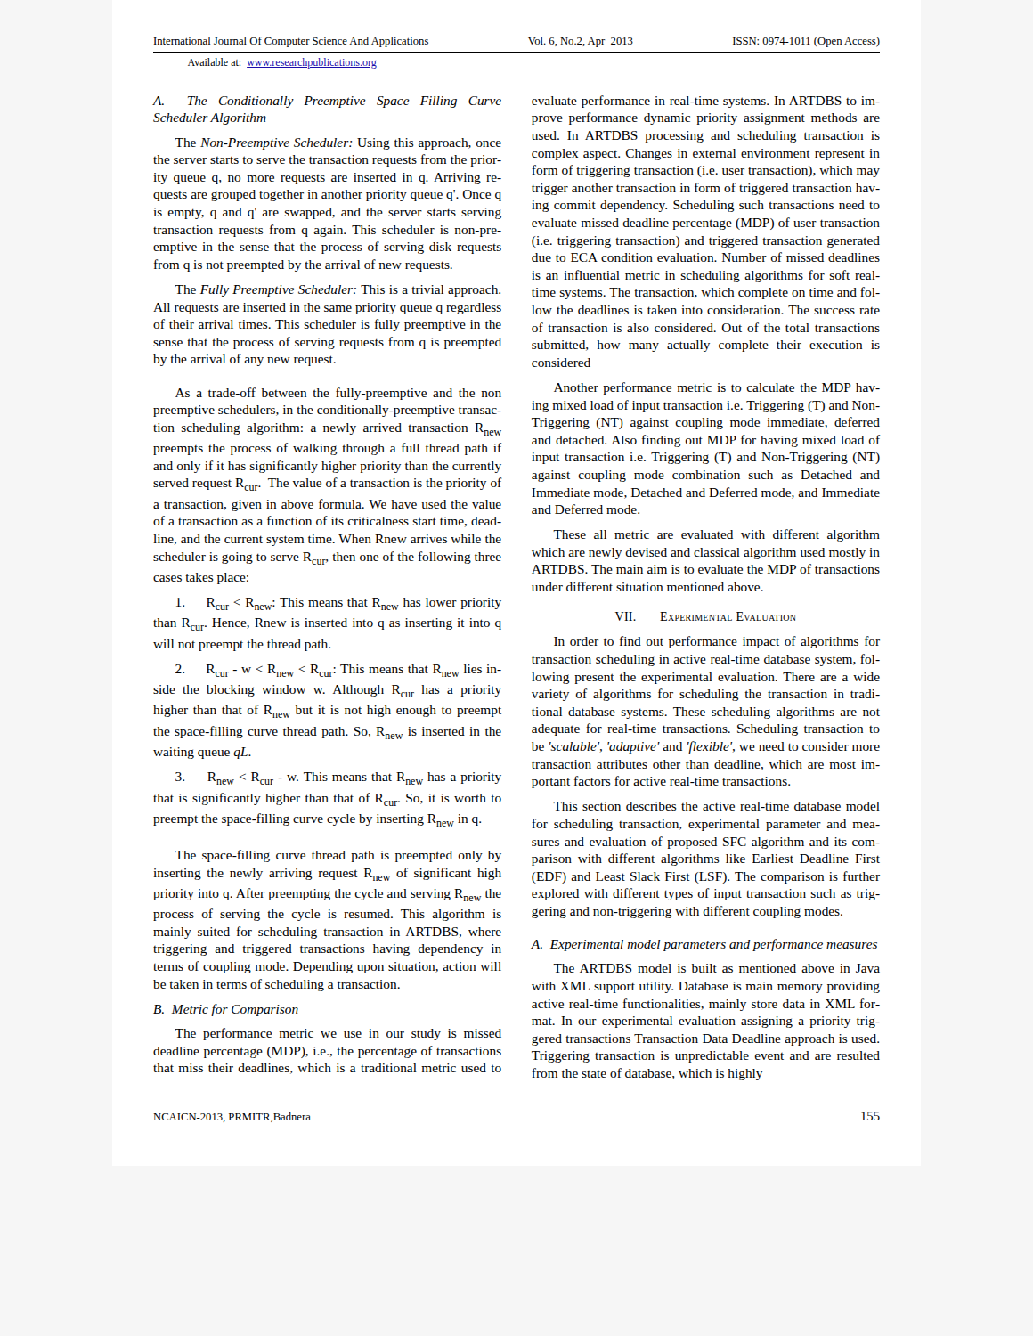International Journal Of Computer Science And Applications Vol. 6, No.2, Apr 2013 ISSN: 0974-1011 (Open Access)
Available at: www.researchpublications.org
A. The Conditionally Preemptive Space Filling Curve Scheduler Algorithm
The Non-Preemptive Scheduler: Using this approach, once the server starts to serve the transaction requests from the priority queue q, no more requests are inserted in q. Arriving requests are grouped together in another priority queue q'. Once q is empty, q and q' are swapped, and the server starts serving transaction requests from q again. This scheduler is non-preemptive in the sense that the process of serving disk requests from q is not preempted by the arrival of new requests.
The Fully Preemptive Scheduler: This is a trivial approach. All requests are inserted in the same priority queue q regardless of their arrival times. This scheduler is fully preemptive in the sense that the process of serving requests from q is preempted by the arrival of any new request.
As a trade-off between the fully-preemptive and the non preemptive schedulers, in the conditionally-preemptive transaction scheduling algorithm: a newly arrived transaction Rnew preempts the process of walking through a full thread path if and only if it has significantly higher priority than the currently served request Rcur. The value of a transaction is the priority of a transaction, given in above formula. We have used the value of a transaction as a function of its criticalness start time, deadline, and the current system time. When Rnew arrives while the scheduler is going to serve Rcur, then one of the following three cases takes place:
1. Rcur < Rnew: This means that Rnew has lower priority than Rcur. Hence, Rnew is inserted into q as inserting it into q will not preempt the thread path.
2. Rcur - w < Rnew < Rcur: This means that Rnew lies inside the blocking window w. Although Rcur has a priority higher than that of Rnew but it is not high enough to preempt the space-filling curve thread path. So, Rnew is inserted in the waiting queue qL.
3. Rnew < Rcur - w. This means that Rnew has a priority that is significantly higher than that of Rcur. So, it is worth to preempt the space-filling curve cycle by inserting Rnew in q.
The space-filling curve thread path is preempted only by inserting the newly arriving request Rnew of significant high priority into q. After preempting the cycle and serving Rnew the process of serving the cycle is resumed. This algorithm is mainly suited for scheduling transaction in ARTDBS, where triggering and triggered transactions having dependency in terms of coupling mode. Depending upon situation, action will be taken in terms of scheduling a transaction.
B. Metric for Comparison
The performance metric we use in our study is missed deadline percentage (MDP), i.e., the percentage of transactions that miss their deadlines, which is a traditional metric used to evaluate performance in real-time systems. In ARTDBS to improve performance dynamic priority assignment methods are used. In ARTDBS processing and scheduling transaction is complex aspect. Changes in external environment represent in form of triggering transaction (i.e. user transaction), which may trigger another transaction in form of triggered transaction having commit dependency. Scheduling such transactions need to evaluate missed deadline percentage (MDP) of user transaction (i.e. triggering transaction) and triggered transaction generated due to ECA condition evaluation. Number of missed deadlines is an influential metric in scheduling algorithms for soft real-time systems. The transaction, which complete on time and follow the deadlines is taken into consideration. The success rate of transaction is also considered. Out of the total transactions submitted, how many actually complete their execution is considered
Another performance metric is to calculate the MDP having mixed load of input transaction i.e. Triggering (T) and Non-Triggering (NT) against coupling mode immediate, deferred and detached. Also finding out MDP for having mixed load of input transaction i.e. Triggering (T) and Non-Triggering (NT) against coupling mode combination such as Detached and Immediate mode, Detached and Deferred mode, and Immediate and Deferred mode.
These all metric are evaluated with different algorithm which are newly devised and classical algorithm used mostly in ARTDBS. The main aim is to evaluate the MDP of transactions under different situation mentioned above.
VII. Experimental Evaluation
In order to find out performance impact of algorithms for transaction scheduling in active real-time database system, following present the experimental evaluation. There are a wide variety of algorithms for scheduling the transaction in traditional database systems. These scheduling algorithms are not adequate for real-time transactions. Scheduling transaction to be 'scalable', 'adaptive' and 'flexible', we need to consider more transaction attributes other than deadline, which are most important factors for active real-time transactions.
This section describes the active real-time database model for scheduling transaction, experimental parameter and measures and evaluation of proposed SFC algorithm and its comparison with different algorithms like Earliest Deadline First (EDF) and Least Slack First (LSF). The comparison is further explored with different types of input transaction such as triggering and non-triggering with different coupling modes.
A. Experimental model parameters and performance measures
The ARTDBS model is built as mentioned above in Java with XML support utility. Database is main memory providing active real-time functionalities, mainly store data in XML format. In our experimental evaluation assigning a priority triggered transactions Transaction Data Deadline approach is used. Triggering transaction is unpredictable event and are resulted from the state of database, which is highly
NCAICN-2013, PRMITR,Badnera 155